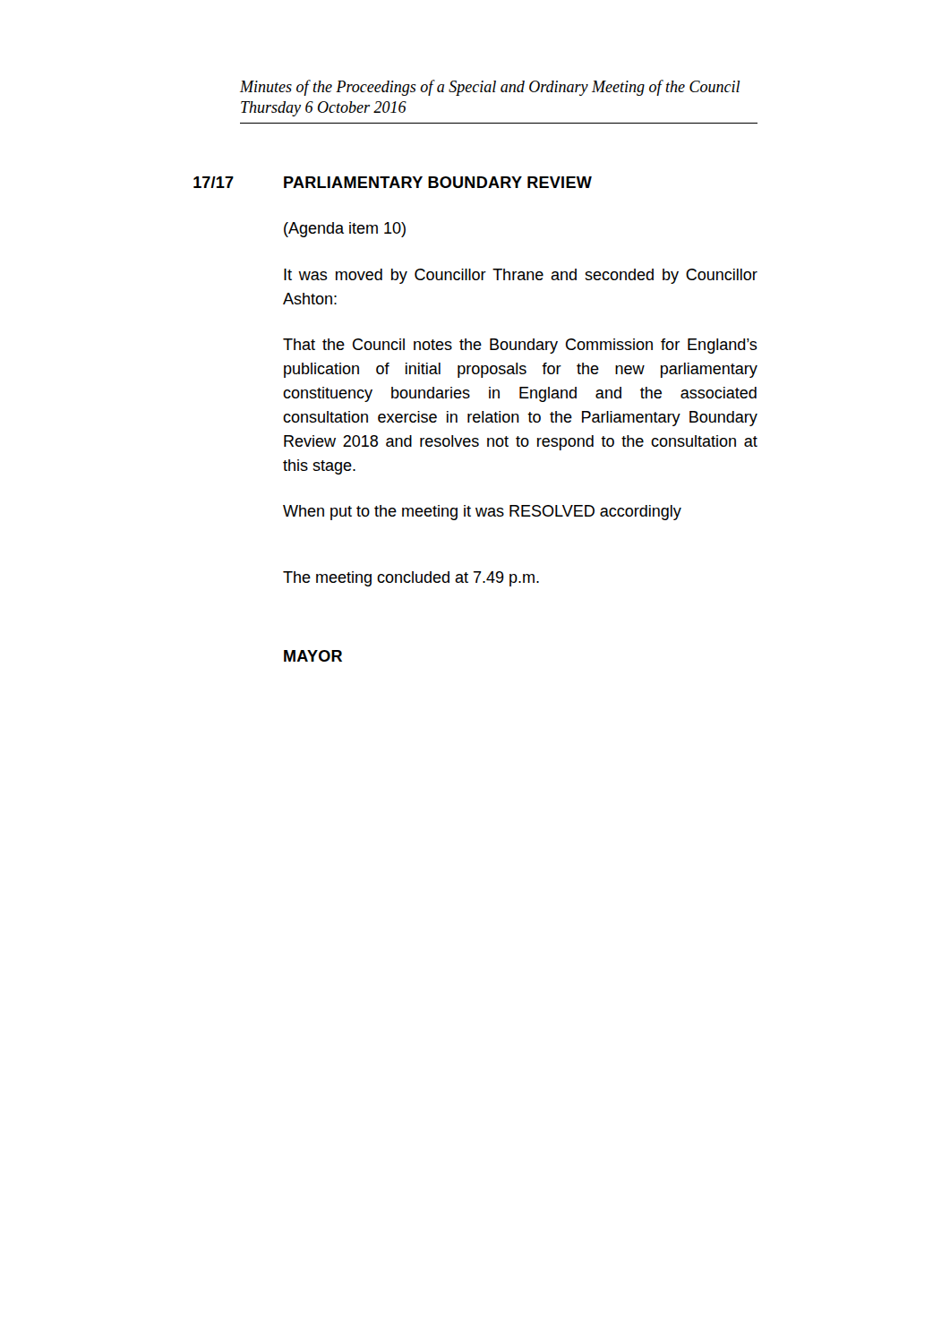Minutes of the Proceedings of a Special and Ordinary Meeting of the Council Thursday 6 October 2016
17/17
PARLIAMENTARY BOUNDARY REVIEW
(Agenda item 10)
It was moved by Councillor Thrane and seconded by Councillor Ashton:
That the Council notes the Boundary Commission for England’s publication of initial proposals for the new parliamentary constituency boundaries in England and the associated consultation exercise in relation to the Parliamentary Boundary Review 2018 and resolves not to respond to the consultation at this stage.
When put to the meeting it was RESOLVED accordingly
The meeting concluded at 7.49 p.m.
MAYOR